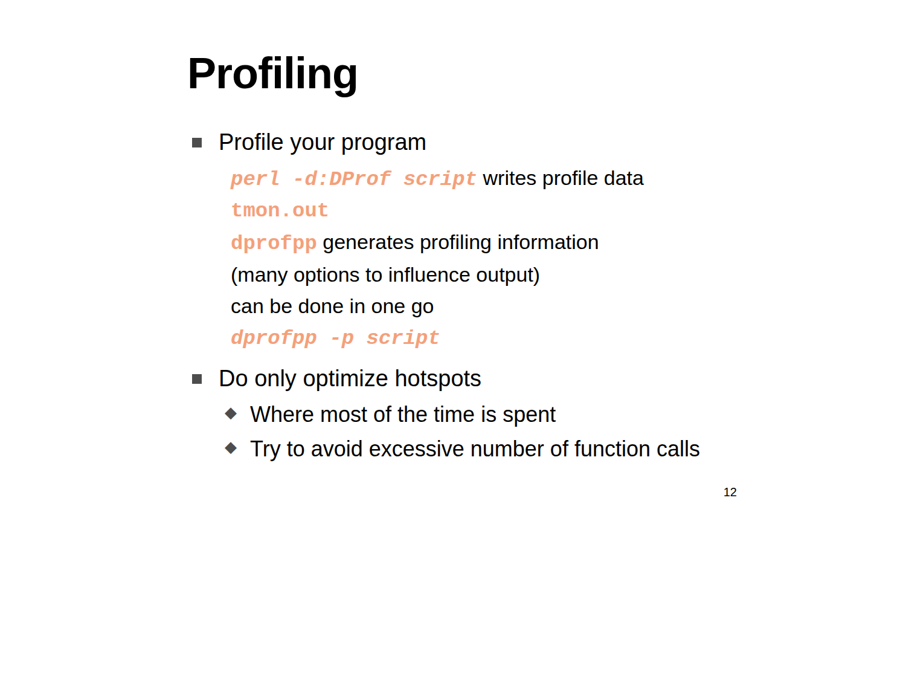Profiling
Profile your program
perl -d:DProf script writes profile data tmon.out
dprofpp generates profiling information
(many options to influence output)
can be done in one go
dprofpp -p script
Do only optimize hotspots
Where most of the time is spent
Try to avoid excessive number of function calls
12